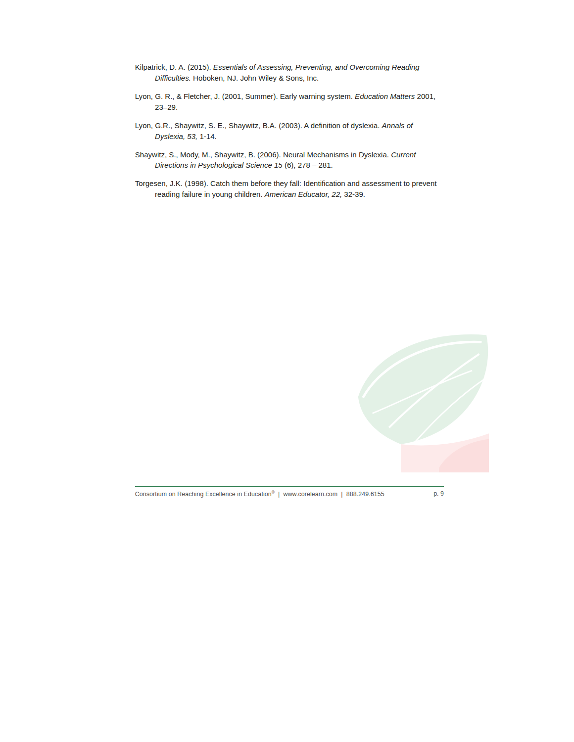Kilpatrick, D. A. (2015). Essentials of Assessing, Preventing, and Overcoming Reading Difficulties. Hoboken, NJ. John Wiley & Sons, Inc.
Lyon, G. R., & Fletcher, J. (2001, Summer). Early warning system. Education Matters 2001, 23–29.
Lyon, G.R., Shaywitz, S. E., Shaywitz, B.A. (2003). A definition of dyslexia. Annals of Dyslexia, 53, 1-14.
Shaywitz, S., Mody, M., Shaywitz, B. (2006). Neural Mechanisms in Dyslexia. Current Directions in Psychological Science 15 (6), 278 – 281.
Torgesen, J.K. (1998). Catch them before they fall: Identification and assessment to prevent reading failure in young children. American Educator, 22, 32-39.
Consortium on Reaching Excellence in Education® | www.corelearn.com | 888.249.6155
p. 9